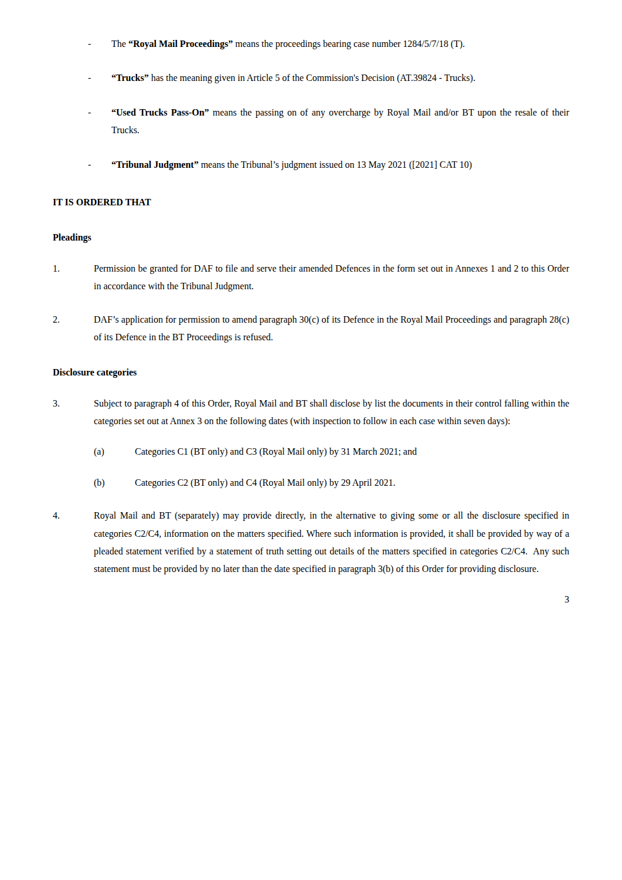The “Royal Mail Proceedings” means the proceedings bearing case number 1284/5/7/18 (T).
“Trucks” has the meaning given in Article 5 of the Commission's Decision (AT.39824 - Trucks).
“Used Trucks Pass-On” means the passing on of any overcharge by Royal Mail and/or BT upon the resale of their Trucks.
“Tribunal Judgment” means the Tribunal’s judgment issued on 13 May 2021 ([2021] CAT 10)
IT IS ORDERED THAT
Pleadings
Permission be granted for DAF to file and serve their amended Defences in the form set out in Annexes 1 and 2 to this Order in accordance with the Tribunal Judgment.
DAF’s application for permission to amend paragraph 30(c) of its Defence in the Royal Mail Proceedings and paragraph 28(c) of its Defence in the BT Proceedings is refused.
Disclosure categories
Subject to paragraph 4 of this Order, Royal Mail and BT shall disclose by list the documents in their control falling within the categories set out at Annex 3 on the following dates (with inspection to follow in each case within seven days):
Categories C1 (BT only) and C3 (Royal Mail only) by 31 March 2021; and
Categories C2 (BT only) and C4 (Royal Mail only) by 29 April 2021.
Royal Mail and BT (separately) may provide directly, in the alternative to giving some or all the disclosure specified in categories C2/C4, information on the matters specified. Where such information is provided, it shall be provided by way of a pleaded statement verified by a statement of truth setting out details of the matters specified in categories C2/C4. Any such statement must be provided by no later than the date specified in paragraph 3(b) of this Order for providing disclosure.
3